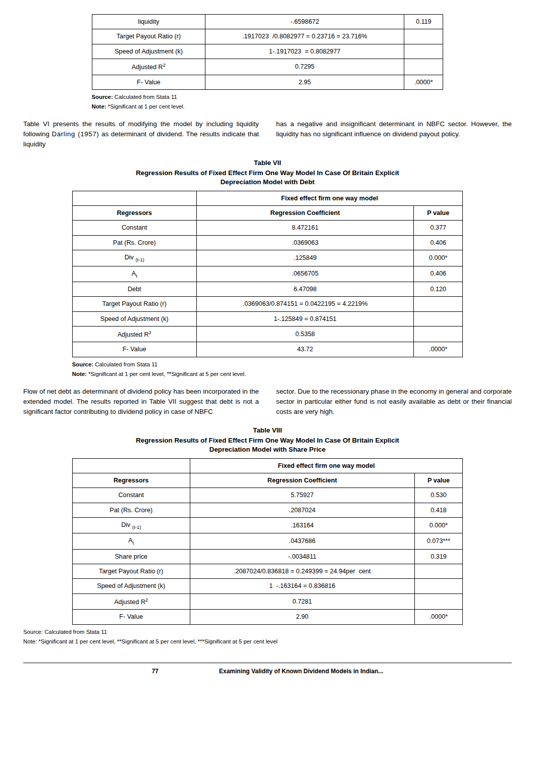| liquidity | -.6598672 | 0.119 |
| Target Payout Ratio (r) | .1917023 /0.8082977 = 0.23716 = 23.716% | |
| Speed of Adjustment (k) | 1-.1917023 = 0.8082977 | |
| Adjusted R 2 | 0.7295 | |
| F- Value | 2.95 | .0000* |
Source: Calculated from Stata 11
Note: *Significant at 1 per cent level.
Table VI presents the results of modifying the model by including liquidity following Darling (1957) as determinant of dividend. The results indicate that liquidity
has a negative and insignificant determinant in NBFC sector. However, the liquidity has no significant influence on dividend payout policy.
Table VII Regression Results of Fixed Effect Firm One Way Model In Case Of Britain Explicit
Depreciation Model with Debt
| | Fixed effect firm one way model |
| Regressors | Regression Coefficient | P value |
| Constant | 8.472161 | 0.377 |
| Pat (Rs. Crore) | .0369063 | 0.406 |
| Div (t-1) | .125849 | 0.000* |
| A t | .0656705 | 0.406 |
| Debt | 6.47098 | 0.120 |
| Target Payout Ratio (r) | .0369063/0.874151 = 0.0422195 = 4.2219% | |
| Speed of Adjustment (k) | 1-.125849 = 0.874151 | |
| Adjusted R 2 | 0.5358 | |
| F- Value | 43.72 | .0000* |
Source: Calculated from Stata 11
Note: *Significant at 1 per cent level, **Significant at 5 per cent level.
Flow of net debt as determinant of dividend policy has been incorporated in the extended model. The results reported in Table VII suggest that debt is not a significant factor contributing to dividend policy in case of NBFC
sector. Due to the recessionary phase in the economy in general and corporate sector in particular either fund is not easily available as debt or their financial costs are very high.
Table VIII Regression Results of Fixed Effect Firm One Way Model In Case Of Britain Explicit
Depreciation Model with Share Price
| | Fixed effect firm one way model |
| Regressors | Regression Coefficient | P value |
| Constant | 5.75927 | 0.530 |
| Pat (Rs. Crore) | .2087024 | 0.418 |
| Div (t-1) | .163164 | 0.000* |
| A t | .0437686 | 0.073*** |
| Share price | -.0034811 | 0.319 |
| Target Payout Ratio (r) | .2087024/0.836818 = 0.249399 = 24.94per cent | |
| Speed of Adjustment (k) | 1 -.163164 = 0.836816 | |
| Adjusted R 2 | 0.7281 | |
| F- Value | 2.90 | .0000* |
Source: Calculated from Stata 11
Note: *Significant at 1 per cent level, **Significant at 5 per cent level, ***Significant at 5 per cent level
77 Examining Validity of Known Dividend Models in Indian...